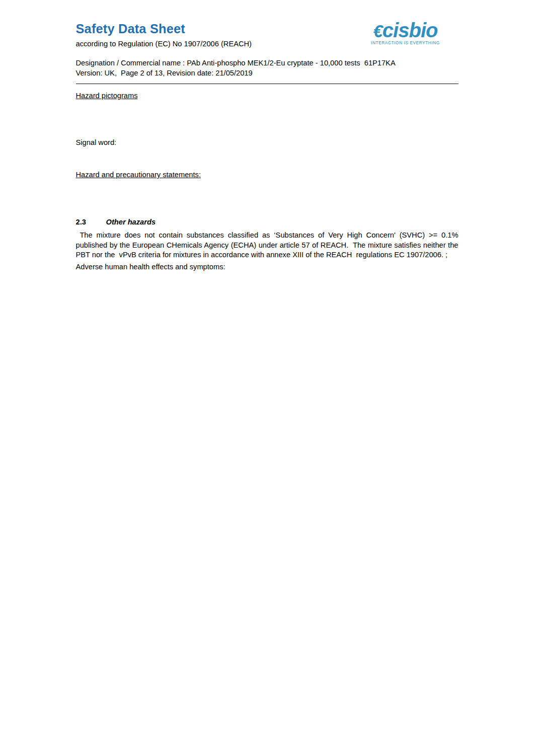€cisbio
INTERACTION IS EVERYTHING
Safety Data Sheet
according to Regulation (EC) No 1907/2006 (REACH)
Designation / Commercial name : PAb Anti-phospho MEK1/2-Eu cryptate - 10,000 tests 61P17KA
Version: UK, Page 2 of 13, Revision date: 21/05/2019
Hazard pictograms
Signal word:
Hazard and precautionary statements:
2.3 Other hazards
The mixture does not contain substances classified as ‘Substances of Very High Concern' (SVHC) >= 0.1% published by the European CHemicals Agency (ECHA) under article 57 of REACH. The mixture satisfies neither the PBT nor the vPvB criteria for mixtures in accordance with annexe XIII of the REACH regulations EC 1907/2006. ;
Adverse human health effects and symptoms: